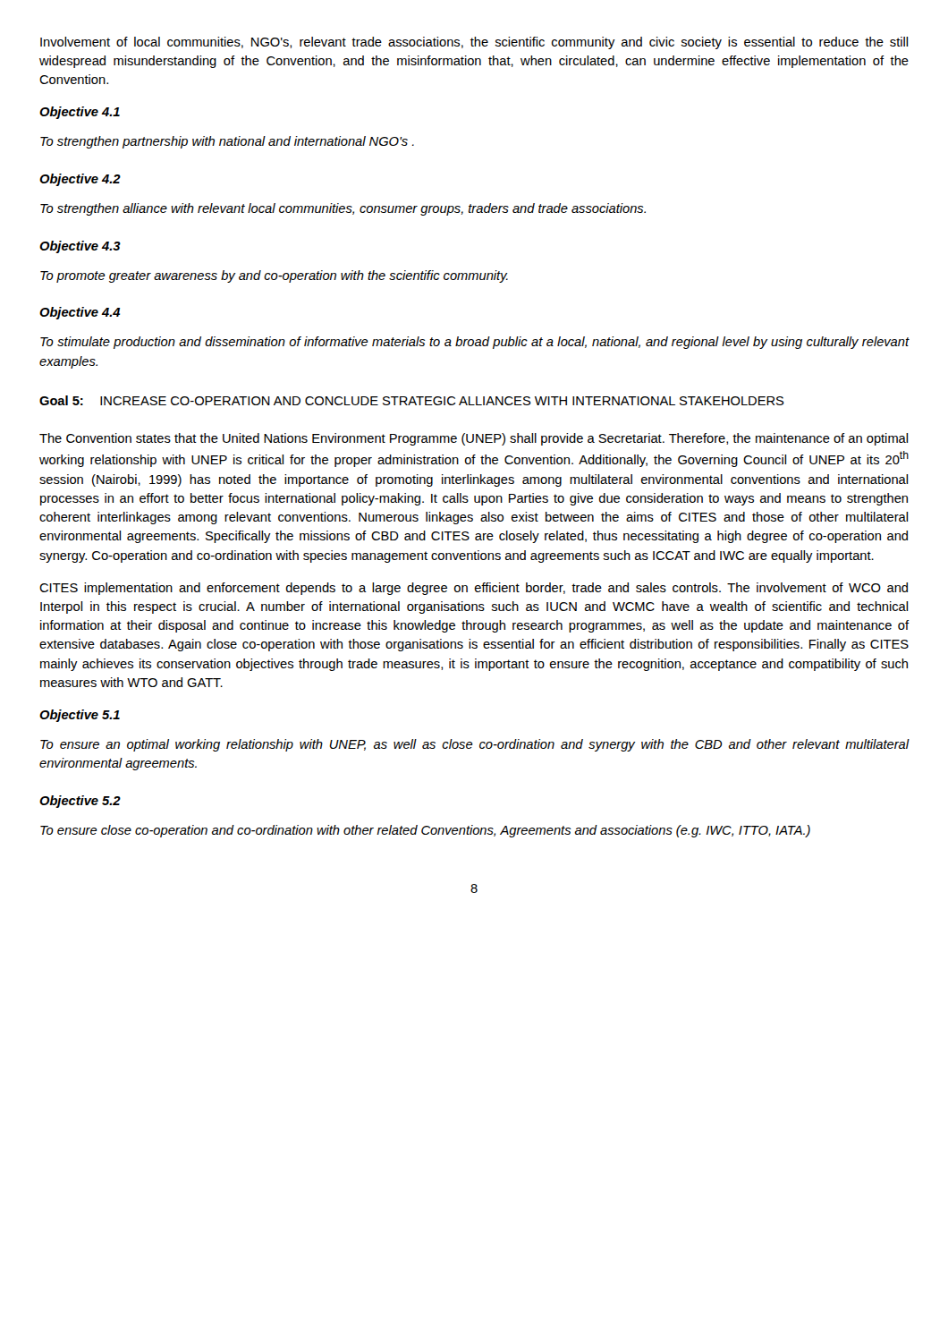Involvement of local communities, NGO's, relevant trade associations, the scientific community and civic society is essential to reduce the still widespread misunderstanding of the Convention, and the misinformation that, when circulated, can undermine effective implementation of the Convention.
Objective 4.1
To strengthen partnership with national and international NGO's .
Objective 4.2
To strengthen alliance with relevant local communities, consumer groups, traders and trade associations.
Objective 4.3
To promote greater awareness by and co-operation with the scientific community.
Objective 4.4
To stimulate production and dissemination of informative materials to a broad public at a local, national, and regional level by using culturally relevant examples.
Goal 5: INCREASE CO-OPERATION AND CONCLUDE STRATEGIC ALLIANCES WITH INTERNATIONAL STAKEHOLDERS
The Convention states that the United Nations Environment Programme (UNEP) shall provide a Secretariat. Therefore, the maintenance of an optimal working relationship with UNEP is critical for the proper administration of the Convention. Additionally, the Governing Council of UNEP at its 20th session (Nairobi, 1999) has noted the importance of promoting interlinkages among multilateral environmental conventions and international processes in an effort to better focus international policy-making. It calls upon Parties to give due consideration to ways and means to strengthen coherent interlinkages among relevant conventions. Numerous linkages also exist between the aims of CITES and those of other multilateral environmental agreements. Specifically the missions of CBD and CITES are closely related, thus necessitating a high degree of co-operation and synergy. Co-operation and co-ordination with species management conventions and agreements such as ICCAT and IWC are equally important.
CITES implementation and enforcement depends to a large degree on efficient border, trade and sales controls. The involvement of WCO and Interpol in this respect is crucial. A number of international organisations such as IUCN and WCMC have a wealth of scientific and technical information at their disposal and continue to increase this knowledge through research programmes, as well as the update and maintenance of extensive databases. Again close co-operation with those organisations is essential for an efficient distribution of responsibilities. Finally as CITES mainly achieves its conservation objectives through trade measures, it is important to ensure the recognition, acceptance and compatibility of such measures with WTO and GATT.
Objective 5.1
To ensure an optimal working relationship with UNEP, as well as close co-ordination and synergy with the CBD and other relevant multilateral environmental agreements.
Objective 5.2
To ensure close co-operation and co-ordination with other related Conventions, Agreements and associations (e.g. IWC, ITTO, IATA.)
8